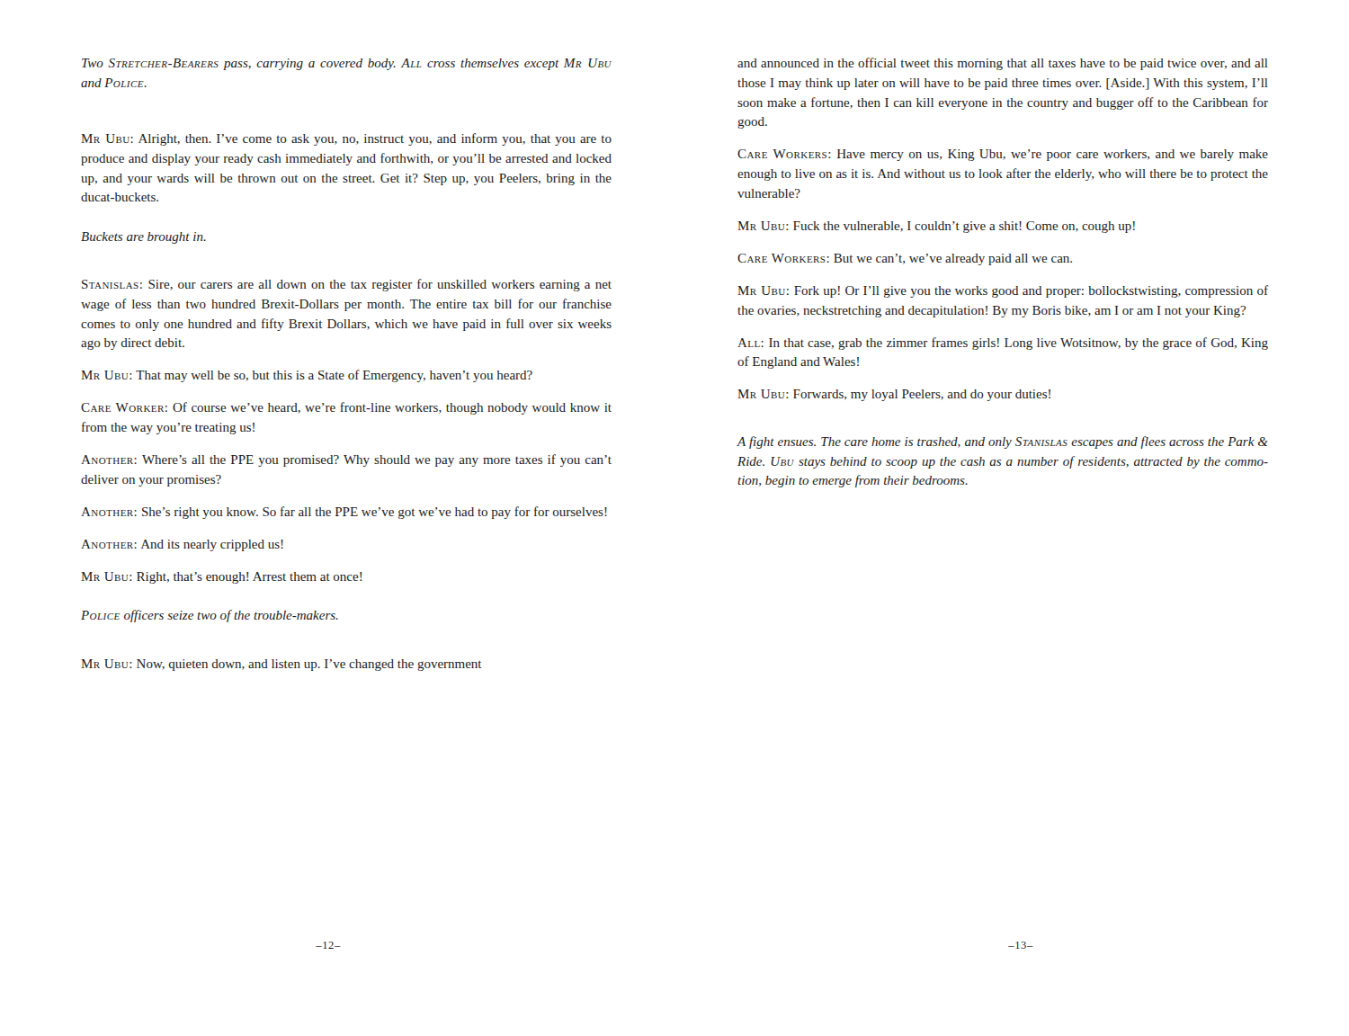Two Stretcher-Bearers pass, carrying a covered body. All cross themselves except Mr Ubu and Police.
Mr Ubu: Alright, then. I’ve come to ask you, no, instruct you, and inform you, that you are to produce and display your ready cash immediately and forthwith, or you’ll be arrested and locked up, and your wards will be thrown out on the street. Get it? Step up, you Peelers, bring in the ducat-buckets.
Buckets are brought in.
Stanislas: Sire, our carers are all down on the tax register for unskilled workers earning a net wage of less than two hundred Brexit-Dollars per month. The entire tax bill for our franchise comes to only one hundred and fifty Brexit Dollars, which we have paid in full over six weeks ago by direct debit.
Mr Ubu: That may well be so, but this is a State of Emergency, haven’t you heard?
Care Worker: Of course we’ve heard, we’re front-line workers, though nobody would know it from the way you’re treating us!
Another: Where’s all the PPE you promised? Why should we pay any more taxes if you can’t deliver on your promises?
Another: She’s right you know. So far all the PPE we’ve got we’ve had to pay for for ourselves!
Another: And its nearly crippled us!
Mr Ubu: Right, that’s enough! Arrest them at once!
Police officers seize two of the trouble-makers.
Mr Ubu: Now, quieten down, and listen up. I’ve changed the government
–12–
and announced in the official tweet this morning that all taxes have to be paid twice over, and all those I may think up later on will have to be paid three times over. [Aside.] With this system, I’ll soon make a fortune, then I can kill everyone in the country and bugger off to the Caribbean for good.
Care Workers: Have mercy on us, King Ubu, we’re poor care workers, and we barely make enough to live on as it is. And without us to look after the elderly, who will there be to protect the vulnerable?
Mr Ubu: Fuck the vulnerable, I couldn’t give a shit! Come on, cough up!
Care Workers: But we can’t, we’ve already paid all we can.
Mr Ubu: Fork up! Or I’ll give you the works good and proper: bollockstwisting, compression of the ovaries, neckstretching and decapitulation! By my Boris bike, am I or am I not your King?
All: In that case, grab the zimmer frames girls! Long live Wotsitnow, by the grace of God, King of England and Wales!
Mr Ubu: Forwards, my loyal Peelers, and do your duties!
A fight ensues. The care home is trashed, and only Stanislas escapes and flees across the Park & Ride. Ubu stays behind to scoop up the cash as a number of residents, attracted by the commotion, begin to emerge from their bedrooms.
–13–